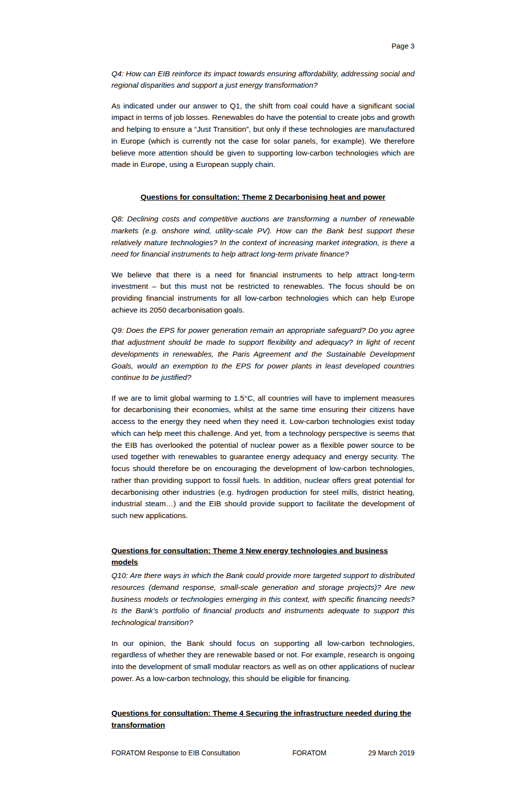Page 3
Q4: How can EIB reinforce its impact towards ensuring affordability, addressing social and regional disparities and support a just energy transformation?
As indicated under our answer to Q1, the shift from coal could have a significant social impact in terms of job losses. Renewables do have the potential to create jobs and growth and helping to ensure a “Just Transition”, but only if these technologies are manufactured in Europe (which is currently not the case for solar panels, for example). We therefore believe more attention should be given to supporting low-carbon technologies which are made in Europe, using a European supply chain.
Questions for consultation: Theme 2 Decarbonising heat and power
Q8: Declining costs and competitive auctions are transforming a number of renewable markets (e.g. onshore wind, utility-scale PV). How can the Bank best support these relatively mature technologies? In the context of increasing market integration, is there a need for financial instruments to help attract long-term private finance?
We believe that there is a need for financial instruments to help attract long-term investment – but this must not be restricted to renewables. The focus should be on providing financial instruments for all low-carbon technologies which can help Europe achieve its 2050 decarbonisation goals.
Q9: Does the EPS for power generation remain an appropriate safeguard? Do you agree that adjustment should be made to support flexibility and adequacy? In light of recent developments in renewables, the Paris Agreement and the Sustainable Development Goals, would an exemption to the EPS for power plants in least developed countries continue to be justified?
If we are to limit global warming to 1.5°C, all countries will have to implement measures for decarbonising their economies, whilst at the same time ensuring their citizens have access to the energy they need when they need it. Low-carbon technologies exist today which can help meet this challenge. And yet, from a technology perspective is seems that the EIB has overlooked the potential of nuclear power as a flexible power source to be used together with renewables to guarantee energy adequacy and energy security. The focus should therefore be on encouraging the development of low-carbon technologies, rather than providing support to fossil fuels. In addition, nuclear offers great potential for decarbonising other industries (e.g. hydrogen production for steel mills, district heating, industrial steam…) and the EIB should provide support to facilitate the development of such new applications.
Questions for consultation: Theme 3 New energy technologies and business models
Q10: Are there ways in which the Bank could provide more targeted support to distributed resources (demand response, small-scale generation and storage projects)? Are new business models or technologies emerging in this context, with specific financing needs? Is the Bank’s portfolio of financial products and instruments adequate to support this technological transition?
In our opinion, the Bank should focus on supporting all low-carbon technologies, regardless of whether they are renewable based or not. For example, research is ongoing into the development of small modular reactors as well as on other applications of nuclear power. As a low-carbon technology, this should be eligible for financing.
Questions for consultation: Theme 4 Securing the infrastructure needed during the transformation
FORATOM Response to EIB Consultation
FORATOM
29 March 2019